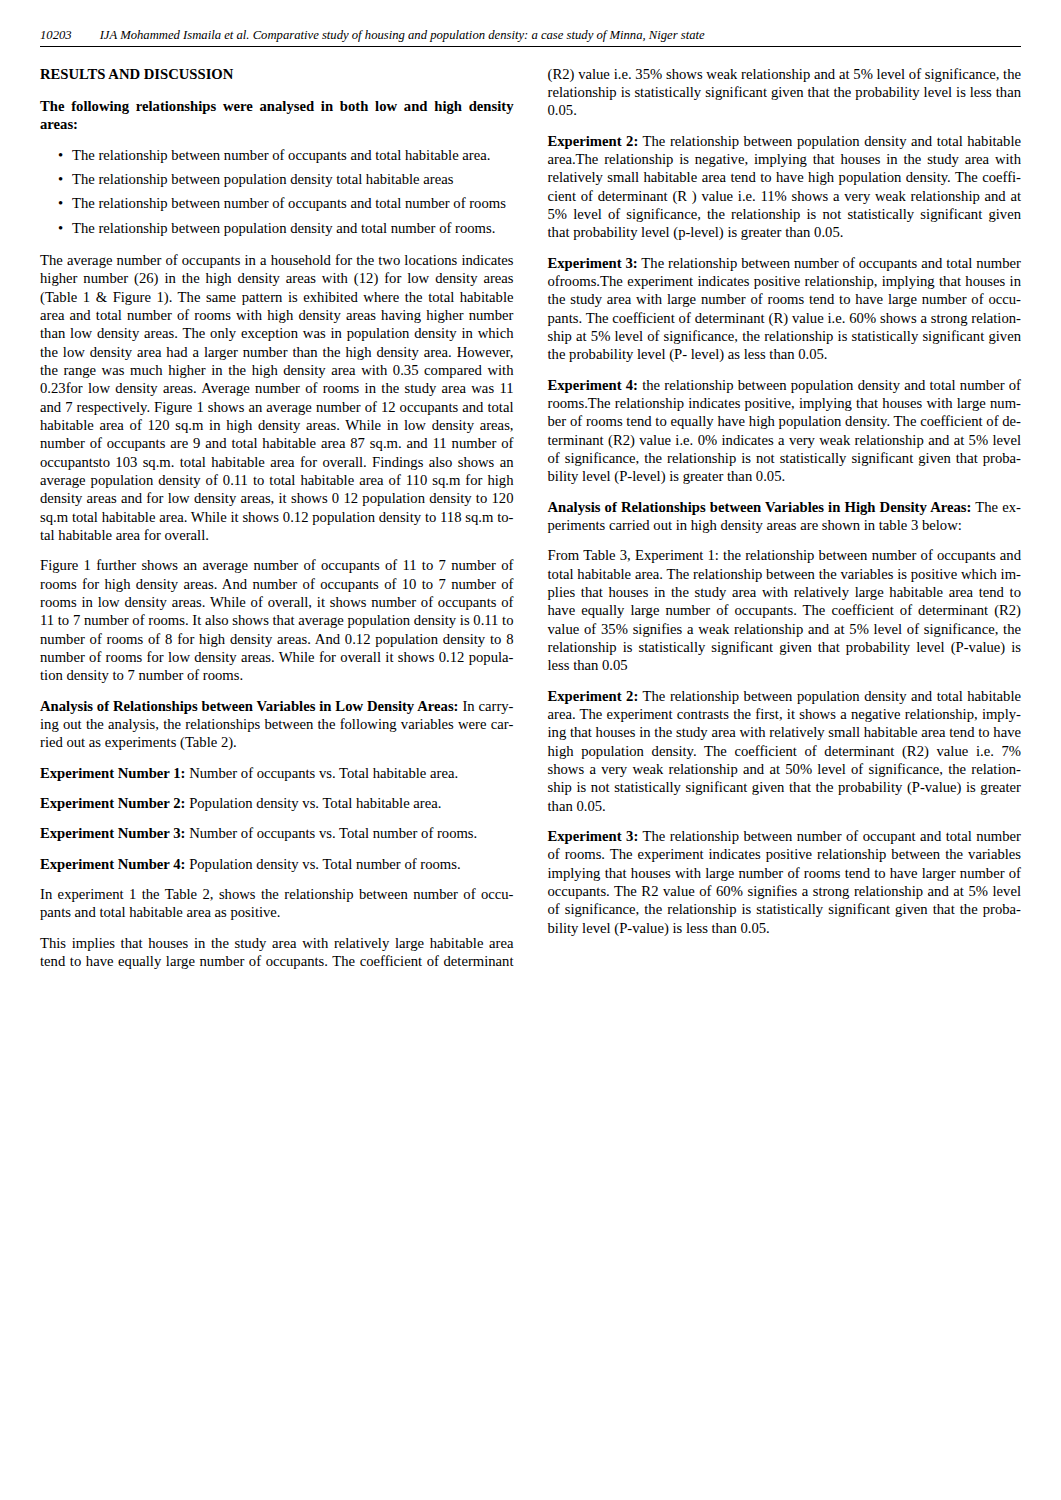10203 IJA Mohammed Ismaila et al. Comparative study of housing and population density: a case study of Minna, Niger state
RESULTS AND DISCUSSION
The following relationships were analysed in both low and high density areas:
The relationship between number of occupants and total habitable area.
The relationship between population density total habitable areas
The relationship between number of occupants and total number of rooms
The relationship between population density and total number of rooms.
The average number of occupants in a household for the two locations indicates higher number (26) in the high density areas with (12) for low density areas (Table 1 & Figure 1). The same pattern is exhibited where the total habitable area and total number of rooms with high density areas having higher number than low density areas. The only exception was in population density in which the low density area had a larger number than the high density area. However, the range was much higher in the high density area with 0.35 compared with 0.23for low density areas. Average number of rooms in the study area was 11 and 7 respectively. Figure 1 shows an average number of 12 occupants and total habitable area of 120 sq.m in high density areas. While in low density areas, number of occupants are 9 and total habitable area 87 sq.m. and 11 number of occupantsto 103 sq.m. total habitable area for overall. Findings also shows an average population density of 0.11 to total habitable area of 110 sq.m for high density areas and for low density areas, it shows 0 12 population density to 120 sq.m total habitable area. While it shows 0.12 population density to 118 sq.m total habitable area for overall.
Figure 1 further shows an average number of occupants of 11 to 7 number of rooms for high density areas. And number of occupants of 10 to 7 number of rooms in low density areas. While of overall, it shows number of occupants of 11 to 7 number of rooms. It also shows that average population density is 0.11 to number of rooms of 8 for high density areas. And 0.12 population density to 8 number of rooms for low density areas. While for overall it shows 0.12 population density to 7 number of rooms.
Analysis of Relationships between Variables in Low Density Areas: In carrying out the analysis, the relationships between the following variables were carried out as experiments (Table 2).
Experiment Number 1: Number of occupants vs. Total habitable area.
Experiment Number 2: Population density vs. Total habitable area.
Experiment Number 3: Number of occupants vs. Total number of rooms.
Experiment Number 4: Population density vs. Total number of rooms.
In experiment 1 the Table 2, shows the relationship between number of occupants and total habitable area as positive.
This implies that houses in the study area with relatively large habitable area tend to have equally large number of occupants. The coefficient of determinant (R2) value i.e. 35% shows weak relationship and at 5% level of significance, the relationship is statistically significant given that the probability level is less than 0.05.
Experiment 2: The relationship between population density and total habitable area.The relationship is negative, implying that houses in the study area with relatively small habitable area tend to have high population density. The coefficient of determinant (R ) value i.e. 11% shows a very weak relationship and at 5% level of significance, the relationship is not statistically significant given that probability level (p-level) is greater than 0.05.
Experiment 3: The relationship between number of occupants and total number ofrooms.The experiment indicates positive relationship, implying that houses in the study area with large number of rooms tend to have large number of occupants. The coefficient of determinant (R) value i.e. 60% shows a strong relationship at 5% level of significance, the relationship is statistically significant given the probability level (P- level) as less than 0.05.
Experiment 4: the relationship between population density and total number of rooms.The relationship indicates positive, implying that houses with large number of rooms tend to equally have high population density. The coefficient of determinant (R2) value i.e. 0% indicates a very weak relationship and at 5% level of significance, the relationship is not statistically significant given that probability level (P-level) is greater than 0.05.
Analysis of Relationships between Variables in High Density Areas: The experiments carried out in high density areas are shown in table 3 below:
From Table 3, Experiment 1: the relationship between number of occupants and total habitable area. The relationship between the variables is positive which implies that houses in the study area with relatively large habitable area tend to have equally large number of occupants. The coefficient of determinant (R2) value of 35% signifies a weak relationship and at 5% level of significance, the relationship is statistically significant given that probability level (P-value) is less than 0.05
Experiment 2: The relationship between population density and total habitable area. The experiment contrasts the first, it shows a negative relationship, implying that houses in the study area with relatively small habitable area tend to have high population density. The coefficient of determinant (R2) value i.e. 7% shows a very weak relationship and at 50% level of significance, the relationship is not statistically significant given that the probability (P-value) is greater than 0.05.
Experiment 3: The relationship between number of occupant and total number of rooms. The experiment indicates positive relationship between the variables implying that houses with large number of rooms tend to have larger number of occupants. The R2 value of 60% signifies a strong relationship and at 5% level of significance, the relationship is statistically significant given that the probability level (P-value) is less than 0.05.